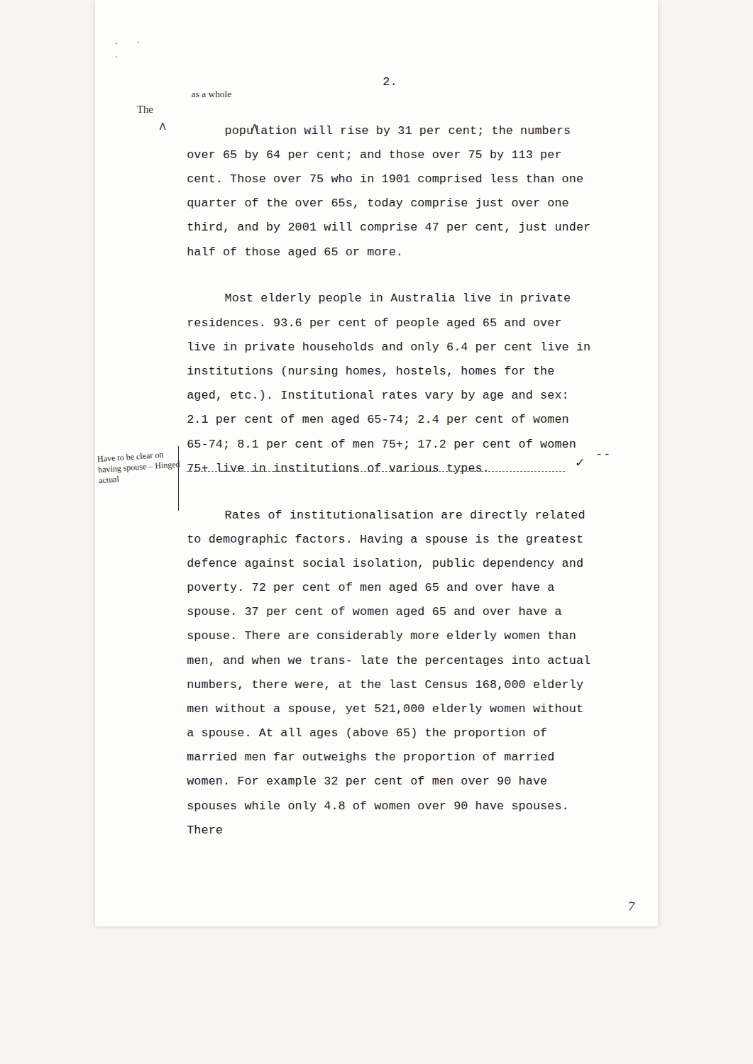. . .
2.
The as a whole Λ Λ
population will rise by 31 per cent; the numbers over 65 by 64 per cent; and those over 75 by 113 per cent. Those over 75 who in 1901 comprised less than one quarter of the over 65s, today comprise just over one third, and by 2001 will comprise 47 per cent, just under half of those aged 65 or more.
Most elderly people in Australia live in private residences. 93.6 per cent of people aged 65 and over live in private households and only 6.4 per cent live in institutions (nursing homes, hostels, homes for the aged, etc.). Institutional rates vary by age and sex: 2.1 per cent of men aged 65-74; 2.4 per cent of women 65-74; 8.1 per cent of men 75+; 17.2 per cent of women 75+ live in institutions of various types.
Rates of institutionalisation are directly related to demographic factors. Having a spouse is the greatest defence against social isolation, public dependency and poverty. 72 per cent of men aged 65 and over have a spouse. 37 per cent of women aged 65 and over have a spouse. There are considerably more elderly women than men, and when we trans- late the percentages into actual numbers, there were, at the last Census 168,000 elderly men without a spouse, yet 521,000 elderly women without a spouse. At all ages (above 65) the proportion of married men far outweighs the proportion of married women. For example 32 per cent of men over 90 have spouses while only 4.8 of women over 90 have spouses. There
Have to be clear on having spouse – Hinged actual
✓ -- 7